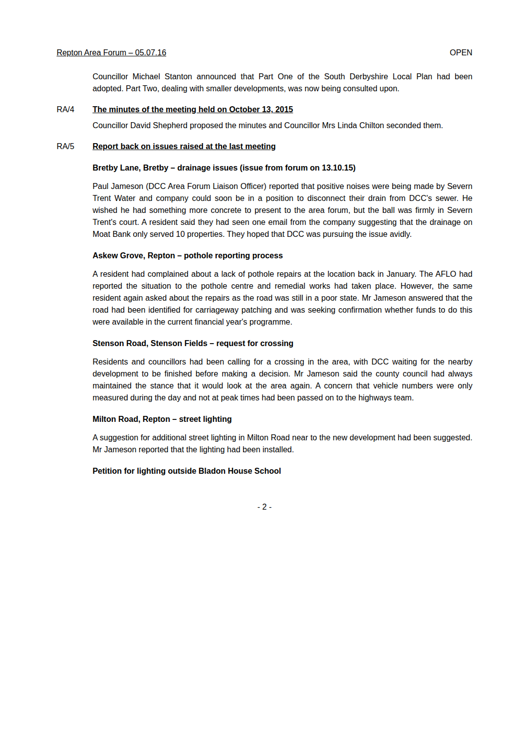Repton Area Forum – 05.07.16 OPEN
Councillor Michael Stanton announced that Part One of the South Derbyshire Local Plan had been adopted. Part Two, dealing with smaller developments, was now being consulted upon.
RA/4
The minutes of the meeting held on October 13, 2015
Councillor David Shepherd proposed the minutes and Councillor Mrs Linda Chilton seconded them.
RA/5
Report back on issues raised at the last meeting
Bretby Lane, Bretby – drainage issues (issue from forum on 13.10.15)
Paul Jameson (DCC Area Forum Liaison Officer) reported that positive noises were being made by Severn Trent Water and company could soon be in a position to disconnect their drain from DCC's sewer. He wished he had something more concrete to present to the area forum, but the ball was firmly in Severn Trent's court. A resident said they had seen one email from the company suggesting that the drainage on Moat Bank only served 10 properties. They hoped that DCC was pursuing the issue avidly.
Askew Grove, Repton – pothole reporting process
A resident had complained about a lack of pothole repairs at the location back in January. The AFLO had reported the situation to the pothole centre and remedial works had taken place. However, the same resident again asked about the repairs as the road was still in a poor state. Mr Jameson answered that the road had been identified for carriageway patching and was seeking confirmation whether funds to do this were available in the current financial year's programme.
Stenson Road, Stenson Fields – request for crossing
Residents and councillors had been calling for a crossing in the area, with DCC waiting for the nearby development to be finished before making a decision. Mr Jameson said the county council had always maintained the stance that it would look at the area again. A concern that vehicle numbers were only measured during the day and not at peak times had been passed on to the highways team.
Milton Road, Repton – street lighting
A suggestion for additional street lighting in Milton Road near to the new development had been suggested. Mr Jameson reported that the lighting had been installed.
Petition for lighting outside Bladon House School
- 2 -